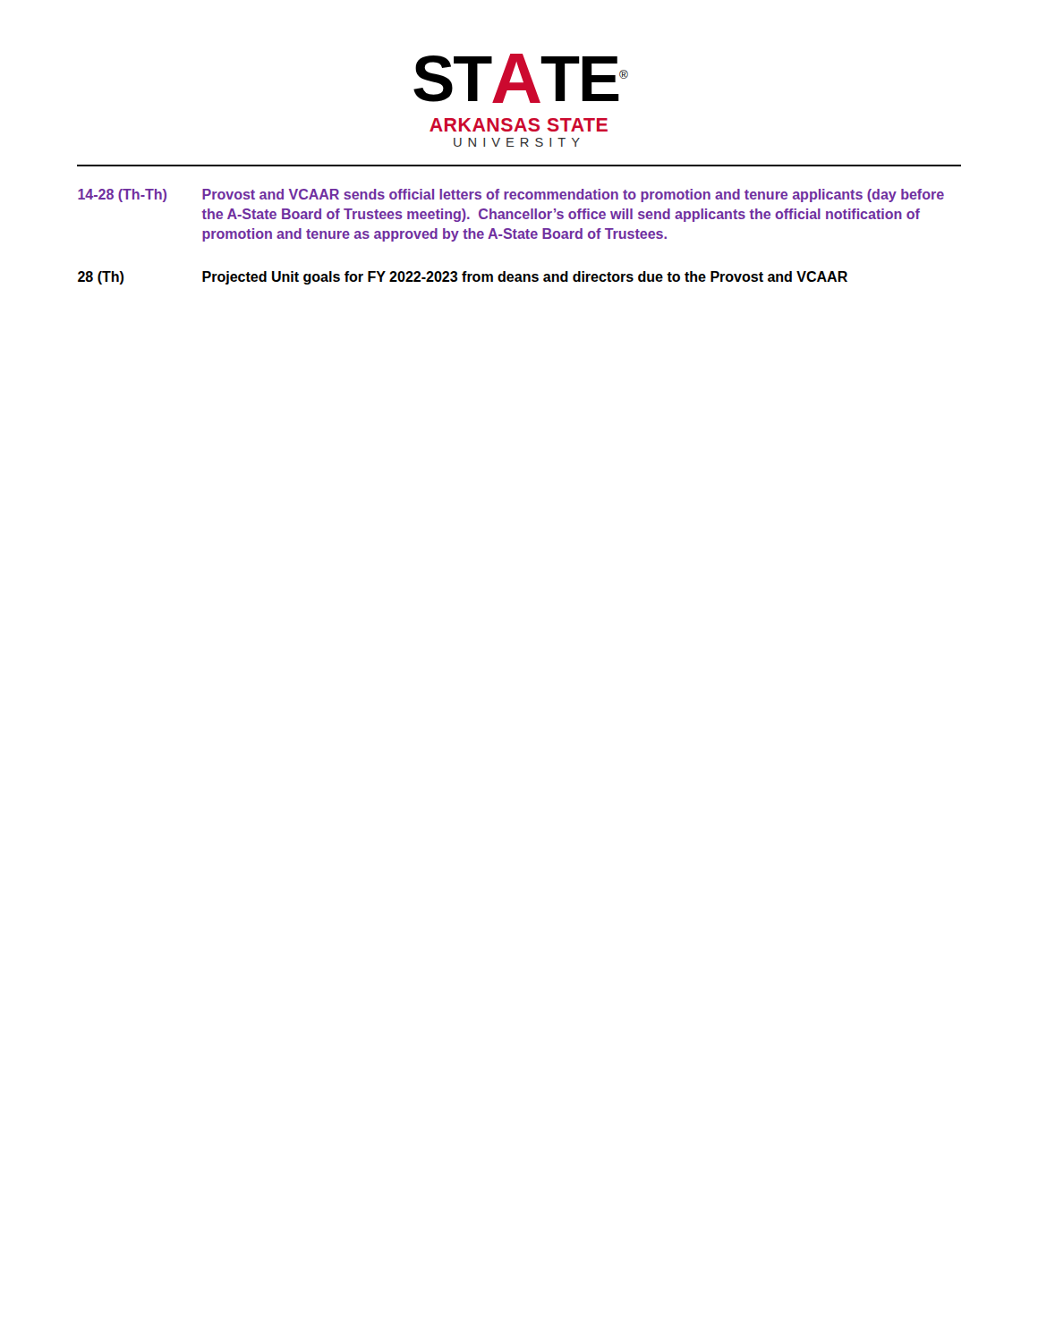STATE®
ARKANSAS STATE
UNIVERSITY
| 14-28 (Th-Th) | Provost and VCAAR sends official letters of recommendation to promotion and tenure applicants (day before the A-State Board of Trustees meeting). Chancellor’s office will send applicants the official notification of promotion and tenure as approved by the A-State Board of Trustees. |
| 28 (Th) | Projected Unit goals for FY 2022-2023 from deans and directors due to the Provost and VCAAR |